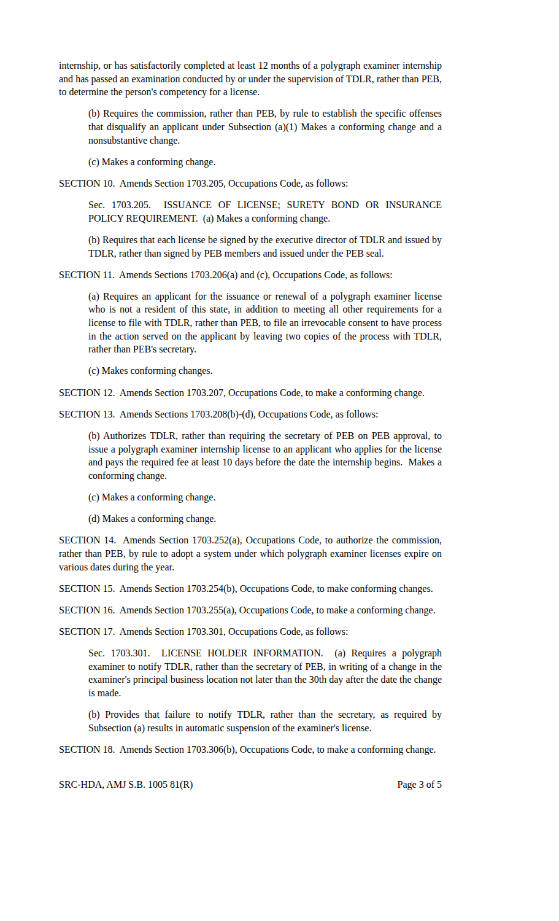internship, or has satisfactorily completed at least 12 months of a polygraph examiner internship and has passed an examination conducted by or under the supervision of TDLR, rather than PEB, to determine the person's competency for a license.
(b) Requires the commission, rather than PEB, by rule to establish the specific offenses that disqualify an applicant under Subsection (a)(1) Makes a conforming change and a nonsubstantive change.
(c) Makes a conforming change.
SECTION 10. Amends Section 1703.205, Occupations Code, as follows:
Sec. 1703.205. ISSUANCE OF LICENSE; SURETY BOND OR INSURANCE POLICY REQUIREMENT. (a) Makes a conforming change.
(b) Requires that each license be signed by the executive director of TDLR and issued by TDLR, rather than signed by PEB members and issued under the PEB seal.
SECTION 11. Amends Sections 1703.206(a) and (c), Occupations Code, as follows:
(a) Requires an applicant for the issuance or renewal of a polygraph examiner license who is not a resident of this state, in addition to meeting all other requirements for a license to file with TDLR, rather than PEB, to file an irrevocable consent to have process in the action served on the applicant by leaving two copies of the process with TDLR, rather than PEB's secretary.
(c) Makes conforming changes.
SECTION 12. Amends Section 1703.207, Occupations Code, to make a conforming change.
SECTION 13. Amends Sections 1703.208(b)-(d), Occupations Code, as follows:
(b) Authorizes TDLR, rather than requiring the secretary of PEB on PEB approval, to issue a polygraph examiner internship license to an applicant who applies for the license and pays the required fee at least 10 days before the date the internship begins. Makes a conforming change.
(c) Makes a conforming change.
(d) Makes a conforming change.
SECTION 14. Amends Section 1703.252(a), Occupations Code, to authorize the commission, rather than PEB, by rule to adopt a system under which polygraph examiner licenses expire on various dates during the year.
SECTION 15. Amends Section 1703.254(b), Occupations Code, to make conforming changes.
SECTION 16. Amends Section 1703.255(a), Occupations Code, to make a conforming change.
SECTION 17. Amends Section 1703.301, Occupations Code, as follows:
Sec. 1703.301. LICENSE HOLDER INFORMATION. (a) Requires a polygraph examiner to notify TDLR, rather than the secretary of PEB, in writing of a change in the examiner's principal business location not later than the 30th day after the date the change is made.
(b) Provides that failure to notify TDLR, rather than the secretary, as required by Subsection (a) results in automatic suspension of the examiner's license.
SECTION 18. Amends Section 1703.306(b), Occupations Code, to make a conforming change.
SRC-HDA, AMJ S.B. 1005 81(R) Page 3 of 5